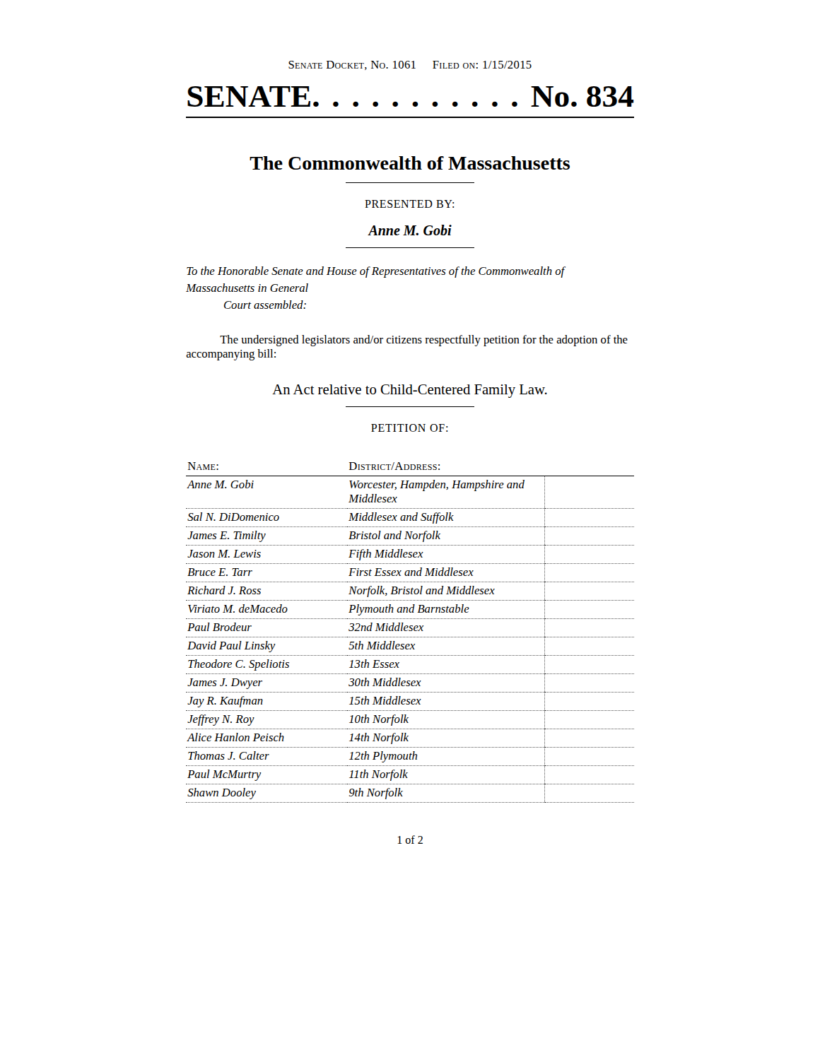Senate Docket, No. 1061 Filed on: 1/15/2015
SENATE . . . . . . . . . . . . . . . No. 834
The Commonwealth of Massachusetts
PRESENTED BY:
Anne M. Gobi
To the Honorable Senate and House of Representatives of the Commonwealth of Massachusetts in General Court assembled:
The undersigned legislators and/or citizens respectfully petition for the adoption of the accompanying bill:
An Act relative to Child-Centered Family Law.
PETITION OF:
| Name: | District/Address: | |
| --- | --- | --- |
| Anne M. Gobi | Worcester, Hampden, Hampshire and Middlesex | |
| Sal N. DiDomenico | Middlesex and Suffolk | |
| James E. Timilty | Bristol and Norfolk | |
| Jason M. Lewis | Fifth Middlesex | |
| Bruce E. Tarr | First Essex and Middlesex | |
| Richard J. Ross | Norfolk, Bristol and Middlesex | |
| Viriato M. deMacedo | Plymouth and Barnstable | |
| Paul Brodeur | 32nd Middlesex | |
| David Paul Linsky | 5th Middlesex | |
| Theodore C. Speliotis | 13th Essex | |
| James J. Dwyer | 30th Middlesex | |
| Jay R. Kaufman | 15th Middlesex | |
| Jeffrey N. Roy | 10th Norfolk | |
| Alice Hanlon Peisch | 14th Norfolk | |
| Thomas J. Calter | 12th Plymouth | |
| Paul McMurtry | 11th Norfolk | |
| Shawn Dooley | 9th Norfolk | |
1 of 2